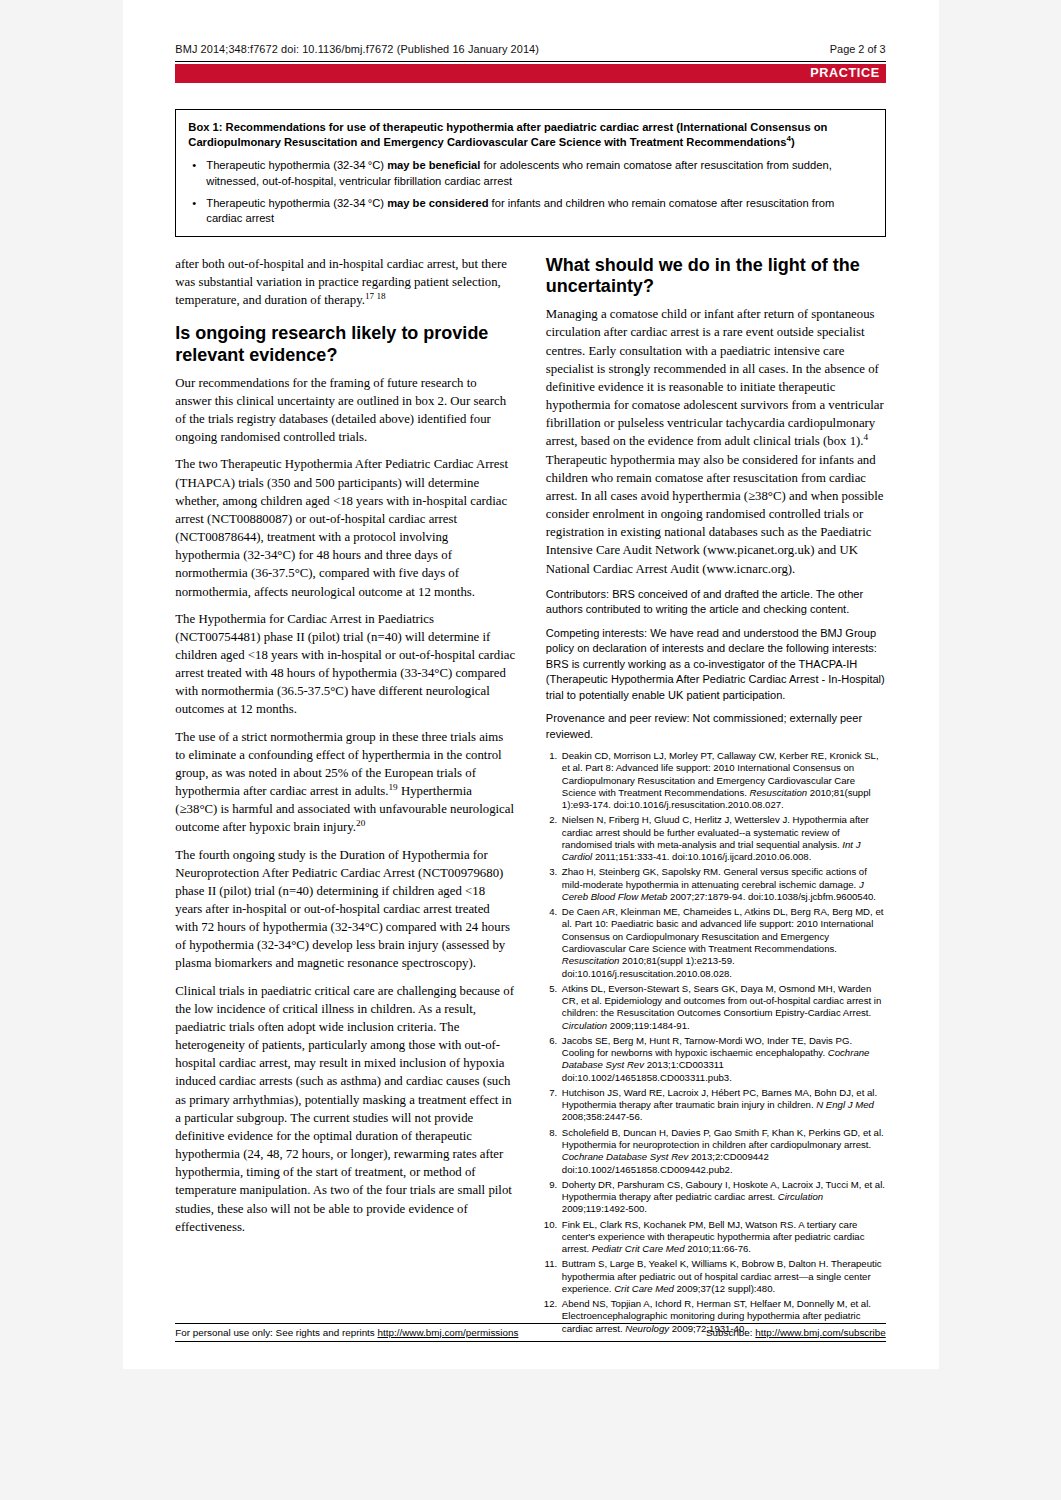BMJ 2014;348:f7672 doi: 10.1136/bmj.f7672 (Published 16 January 2014)
Page 2 of 3
PRACTICE
Box 1: Recommendations for use of therapeutic hypothermia after paediatric cardiac arrest (International Consensus on Cardiopulmonary Resuscitation and Emergency Cardiovascular Care Science with Treatment Recommendations4)
Therapeutic hypothermia (32-34 °C) may be beneficial for adolescents who remain comatose after resuscitation from sudden, witnessed, out-of-hospital, ventricular fibrillation cardiac arrest
Therapeutic hypothermia (32-34 °C) may be considered for infants and children who remain comatose after resuscitation from cardiac arrest
after both out-of-hospital and in-hospital cardiac arrest, but there was substantial variation in practice regarding patient selection, temperature, and duration of therapy.17 18
Is ongoing research likely to provide relevant evidence?
Our recommendations for the framing of future research to answer this clinical uncertainty are outlined in box 2. Our search of the trials registry databases (detailed above) identified four ongoing randomised controlled trials.
The two Therapeutic Hypothermia After Pediatric Cardiac Arrest (THAPCA) trials (350 and 500 participants) will determine whether, among children aged <18 years with in-hospital cardiac arrest (NCT00880087) or out-of-hospital cardiac arrest (NCT00878644), treatment with a protocol involving hypothermia (32-34°C) for 48 hours and three days of normothermia (36-37.5°C), compared with five days of normothermia, affects neurological outcome at 12 months.
The Hypothermia for Cardiac Arrest in Paediatrics (NCT00754481) phase II (pilot) trial (n=40) will determine if children aged <18 years with in-hospital or out-of-hospital cardiac arrest treated with 48 hours of hypothermia (33-34°C) compared with normothermia (36.5-37.5°C) have different neurological outcomes at 12 months.
The use of a strict normothermia group in these three trials aims to eliminate a confounding effect of hyperthermia in the control group, as was noted in about 25% of the European trials of hypothermia after cardiac arrest in adults.19 Hyperthermia (≥38°C) is harmful and associated with unfavourable neurological outcome after hypoxic brain injury.20
The fourth ongoing study is the Duration of Hypothermia for Neuroprotection After Pediatric Cardiac Arrest (NCT00979680) phase II (pilot) trial (n=40) determining if children aged <18 years after in-hospital or out-of-hospital cardiac arrest treated with 72 hours of hypothermia (32-34°C) compared with 24 hours of hypothermia (32-34°C) develop less brain injury (assessed by plasma biomarkers and magnetic resonance spectroscopy).
Clinical trials in paediatric critical care are challenging because of the low incidence of critical illness in children. As a result, paediatric trials often adopt wide inclusion criteria. The heterogeneity of patients, particularly among those with out-of-hospital cardiac arrest, may result in mixed inclusion of hypoxia induced cardiac arrests (such as asthma) and cardiac causes (such as primary arrhythmias), potentially masking a treatment effect in a particular subgroup. The current studies will not provide definitive evidence for the optimal duration of therapeutic hypothermia (24, 48, 72 hours, or longer), rewarming rates after hypothermia, timing of the start of treatment, or method of temperature manipulation. As two of the four trials are small pilot studies, these also will not be able to provide evidence of effectiveness.
What should we do in the light of the uncertainty?
Managing a comatose child or infant after return of spontaneous circulation after cardiac arrest is a rare event outside specialist centres. Early consultation with a paediatric intensive care specialist is strongly recommended in all cases. In the absence of definitive evidence it is reasonable to initiate therapeutic hypothermia for comatose adolescent survivors from a ventricular fibrillation or pulseless ventricular tachycardia cardiopulmonary arrest, based on the evidence from adult clinical trials (box 1).4 Therapeutic hypothermia may also be considered for infants and children who remain comatose after resuscitation from cardiac arrest. In all cases avoid hyperthermia (≥38°C) and when possible consider enrolment in ongoing randomised controlled trials or registration in existing national databases such as the Paediatric Intensive Care Audit Network (www.picanet.org.uk) and UK National Cardiac Arrest Audit (www.icnarc.org).
Contributors: BRS conceived of and drafted the article. The other authors contributed to writing the article and checking content.
Competing interests: We have read and understood the BMJ Group policy on declaration of interests and declare the following interests: BRS is currently working as a co-investigator of the THACPA-IH (Therapeutic Hypothermia After Pediatric Cardiac Arrest - In-Hospital) trial to potentially enable UK patient participation.
Provenance and peer review: Not commissioned; externally peer reviewed.
Deakin CD, Morrison LJ, Morley PT, Callaway CW, Kerber RE, Kronick SL, et al. Part 8: Advanced life support: 2010 International Consensus on Cardiopulmonary Resuscitation and Emergency Cardiovascular Care Science with Treatment Recommendations. Resuscitation 2010;81(suppl 1):e93-174. doi:10.1016/j.resuscitation.2010.08.027.
Nielsen N, Friberg H, Gluud C, Herlitz J, Wetterslev J. Hypothermia after cardiac arrest should be further evaluated--a systematic review of randomised trials with meta-analysis and trial sequential analysis. Int J Cardiol 2011;151:333-41. doi:10.1016/j.ijcard.2010.06.008.
Zhao H, Steinberg GK, Sapolsky RM. General versus specific actions of mild-moderate hypothermia in attenuating cerebral ischemic damage. J Cereb Blood Flow Metab 2007;27:1879-94. doi:10.1038/sj.jcbfm.9600540.
De Caen AR, Kleinman ME, Chameides L, Atkins DL, Berg RA, Berg MD, et al. Part 10: Paediatric basic and advanced life support: 2010 International Consensus on Cardiopulmonary Resuscitation and Emergency Cardiovascular Care Science with Treatment Recommendations. Resuscitation 2010;81(suppl 1):e213-59. doi:10.1016/j.resuscitation.2010.08.028.
Atkins DL, Everson-Stewart S, Sears GK, Daya M, Osmond MH, Warden CR, et al. Epidemiology and outcomes from out-of-hospital cardiac arrest in children: the Resuscitation Outcomes Consortium Epistry-Cardiac Arrest. Circulation 2009;119:1484-91.
Jacobs SE, Berg M, Hunt R, Tarnow-Mordi WO, Inder TE, Davis PG. Cooling for newborns with hypoxic ischaemic encephalopathy. Cochrane Database Syst Rev 2013;1:CD003311 doi:10.1002/14651858.CD003311.pub3.
Hutchison JS, Ward RE, Lacroix J, Hébert PC, Barnes MA, Bohn DJ, et al. Hypothermia therapy after traumatic brain injury in children. N Engl J Med 2008;358:2447-56.
Scholefield B, Duncan H, Davies P, Gao Smith F, Khan K, Perkins GD, et al. Hypothermia for neuroprotection in children after cardiopulmonary arrest. Cochrane Database Syst Rev 2013;2:CD009442 doi:10.1002/14651858.CD009442.pub2.
Doherty DR, Parshuram CS, Gaboury I, Hoskote A, Lacroix J, Tucci M, et al. Hypothermia therapy after pediatric cardiac arrest. Circulation 2009;119:1492-500.
Fink EL, Clark RS, Kochanek PM, Bell MJ, Watson RS. A tertiary care center's experience with therapeutic hypothermia after pediatric cardiac arrest. Pediatr Crit Care Med 2010;11:66-76.
Buttram S, Large B, Yeakel K, Williams K, Bobrow B, Dalton H. Therapeutic hypothermia after pediatric out of hospital cardiac arrest—a single center experience. Crit Care Med 2009;37(12 suppl):480.
Abend NS, Topjian A, Ichord R, Herman ST, Helfaer M, Donnelly M, et al. Electroencephalographic monitoring during hypothermia after pediatric cardiac arrest. Neurology 2009;72:1931-40.
For personal use only: See rights and reprints http://www.bmj.com/permissions
Subscribe: http://www.bmj.com/subscribe